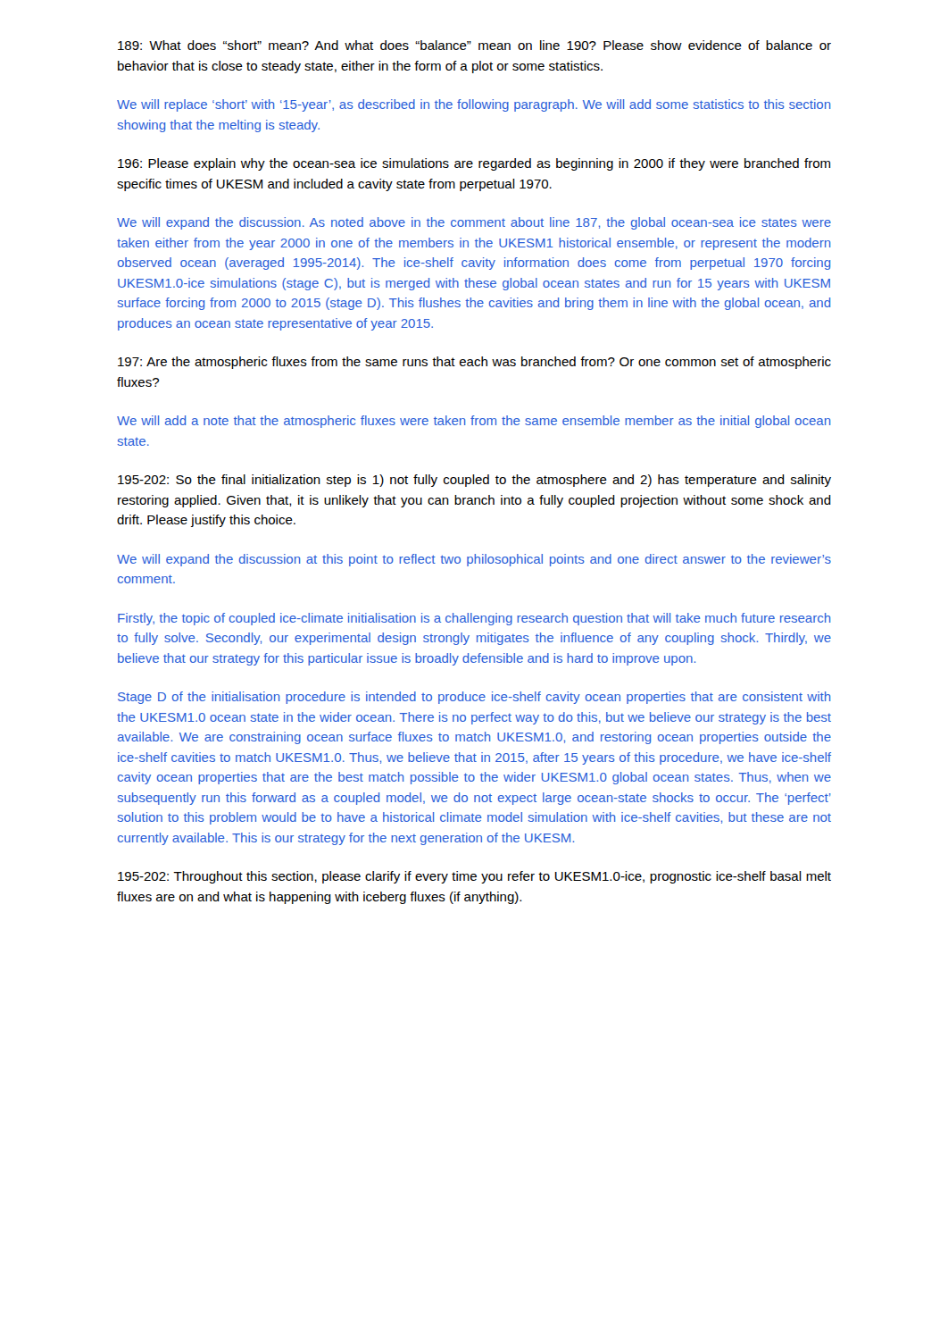189: What does “short” mean? And what does “balance” mean on line 190? Please show evidence of balance or behavior that is close to steady state, either in the form of a plot or some statistics.
We will replace ‘short’ with ‘15-year’, as described in the following paragraph. We will add some statistics to this section showing that the melting is steady.
196: Please explain why the ocean-sea ice simulations are regarded as beginning in 2000 if they were branched from specific times of UKESM and included a cavity state from perpetual 1970.
We will expand the discussion. As noted above in the comment about line 187, the global ocean-sea ice states were taken either from the year 2000 in one of the members in the UKESM1 historical ensemble, or represent the modern observed ocean (averaged 1995-2014). The ice-shelf cavity information does come from perpetual 1970 forcing UKESM1.0-ice simulations (stage C), but is merged with these global ocean states and run for 15 years with UKESM surface forcing from 2000 to 2015 (stage D). This flushes the cavities and bring them in line with the global ocean, and produces an ocean state representative of year 2015.
197: Are the atmospheric fluxes from the same runs that each was branched from? Or one common set of atmospheric fluxes?
We will add a note that the atmospheric fluxes were taken from the same ensemble member as the initial global ocean state.
195-202: So the final initialization step is 1) not fully coupled to the atmosphere and 2) has temperature and salinity restoring applied. Given that, it is unlikely that you can branch into a fully coupled projection without some shock and drift. Please justify this choice.
We will expand the discussion at this point to reflect two philosophical points and one direct answer to the reviewer’s comment.
Firstly, the topic of coupled ice-climate initialisation is a challenging research question that will take much future research to fully solve. Secondly, our experimental design strongly mitigates the influence of any coupling shock. Thirdly, we believe that our strategy for this particular issue is broadly defensible and is hard to improve upon.
Stage D of the initialisation procedure is intended to produce ice-shelf cavity ocean properties that are consistent with the UKESM1.0 ocean state in the wider ocean. There is no perfect way to do this, but we believe our strategy is the best available. We are constraining ocean surface fluxes to match UKESM1.0, and restoring ocean properties outside the ice-shelf cavities to match UKESM1.0. Thus, we believe that in 2015, after 15 years of this procedure, we have ice-shelf cavity ocean properties that are the best match possible to the wider UKESM1.0 global ocean states. Thus, when we subsequently run this forward as a coupled model, we do not expect large ocean-state shocks to occur. The ‘perfect’ solution to this problem would be to have a historical climate model simulation with ice-shelf cavities, but these are not currently available. This is our strategy for the next generation of the UKESM.
195-202: Throughout this section, please clarify if every time you refer to UKESM1.0-ice, prognostic ice-shelf basal melt fluxes are on and what is happening with iceberg fluxes (if anything).